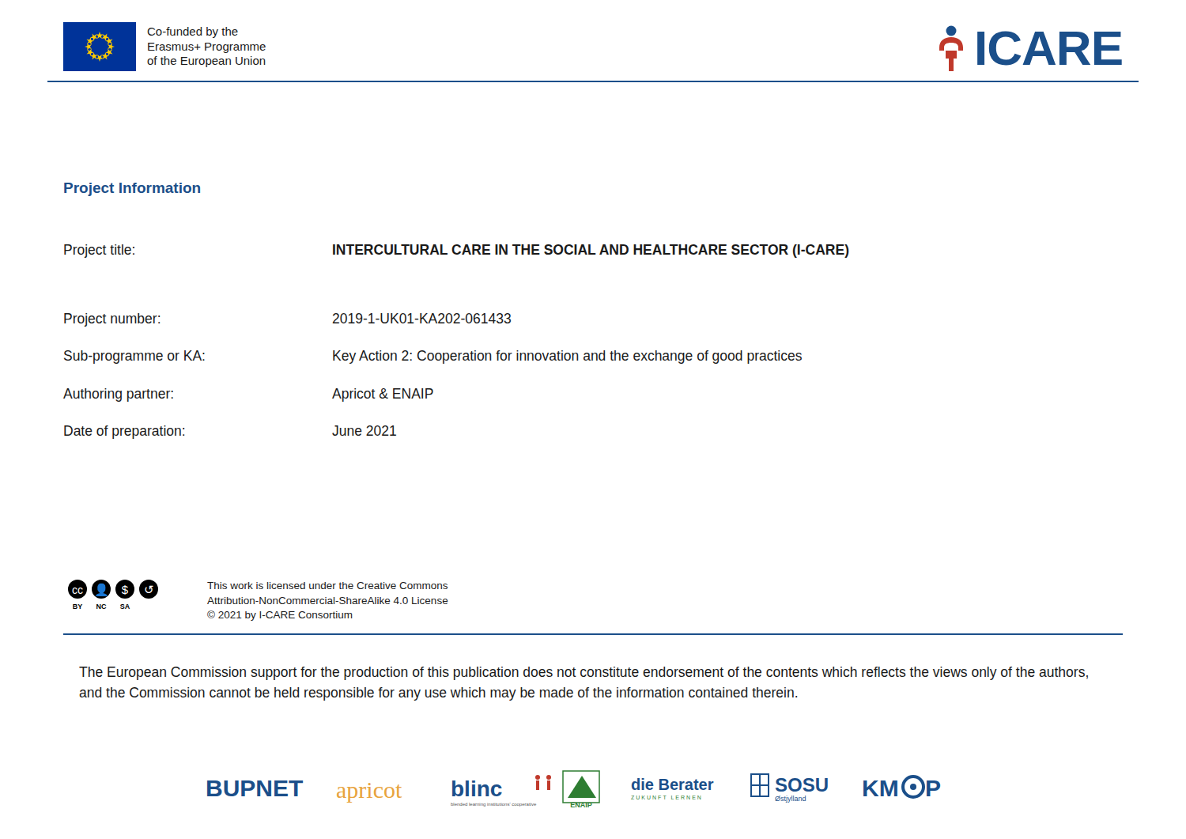Co-funded by the
Erasmus+ Programme
of the European Union
ICARE
Project Information
| Project title: | INTERCULTURAL CARE IN THE SOCIAL AND HEALTHCARE SECTOR (I-CARE) |
| Project number: | 2019-1-UK01-KA202-061433 |
| Sub-programme or KA: | Key Action 2: Cooperation for innovation and the exchange of good practices |
| Authoring partner: | Apricot & ENAIP |
| Date of preparation: | June 2021 |
cc 👤 $ ↺ BY NC SA
This work is licensed under the Creative Commons
Attribution-NonCommercial-ShareAlike 4.0 License
© 2021 by I-CARE Consortium
The European Commission support for the production of this publication does not constitute endorsement of the contents which reflects the views only of the authors, and the Commission cannot be held responsible for any use which may be made of the information contained therein.
BUPNET apricot blinc blended learning institutions' cooperative ENAIP die Berater ZUKUNFT LERNEN SOSU Østjylland KM P